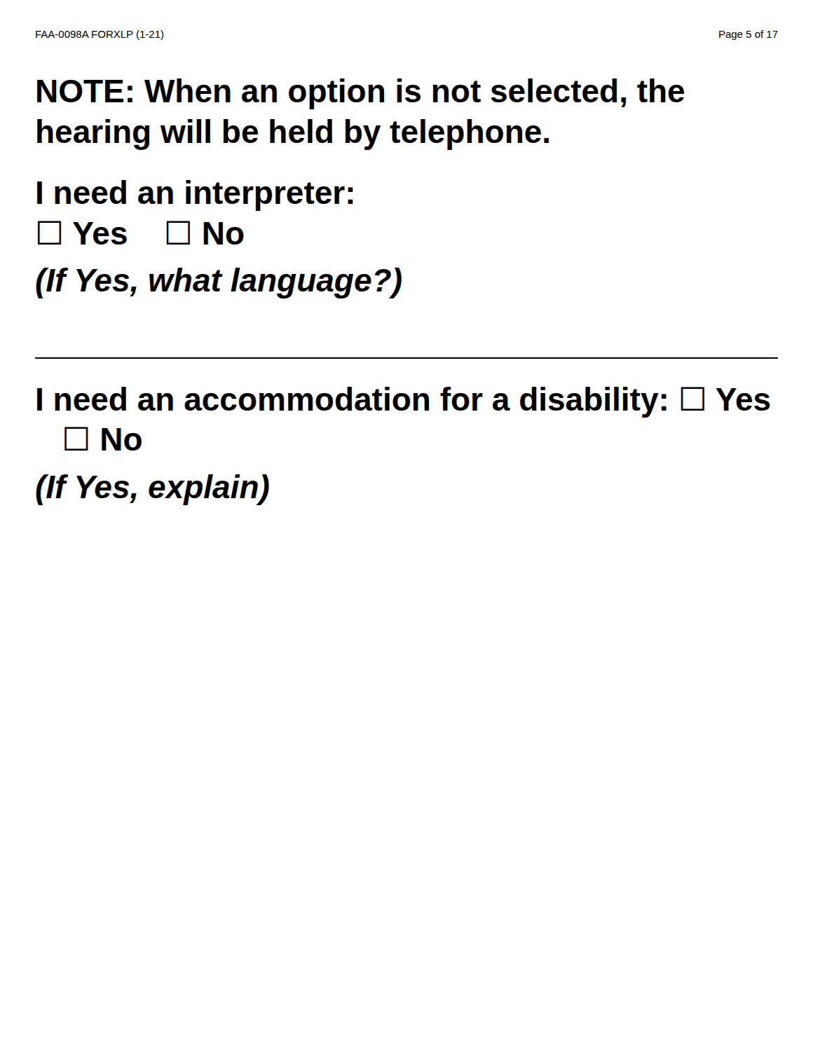FAA-0098A FORXLP (1-21) Page 5 of 17
NOTE: When an option is not selected, the hearing will be held by telephone.
I need an interpreter:
☐ Yes ☐ No
(If Yes, what language?)
I need an accommodation for a disability: ☐ Yes ☐ No
(If Yes, explain)